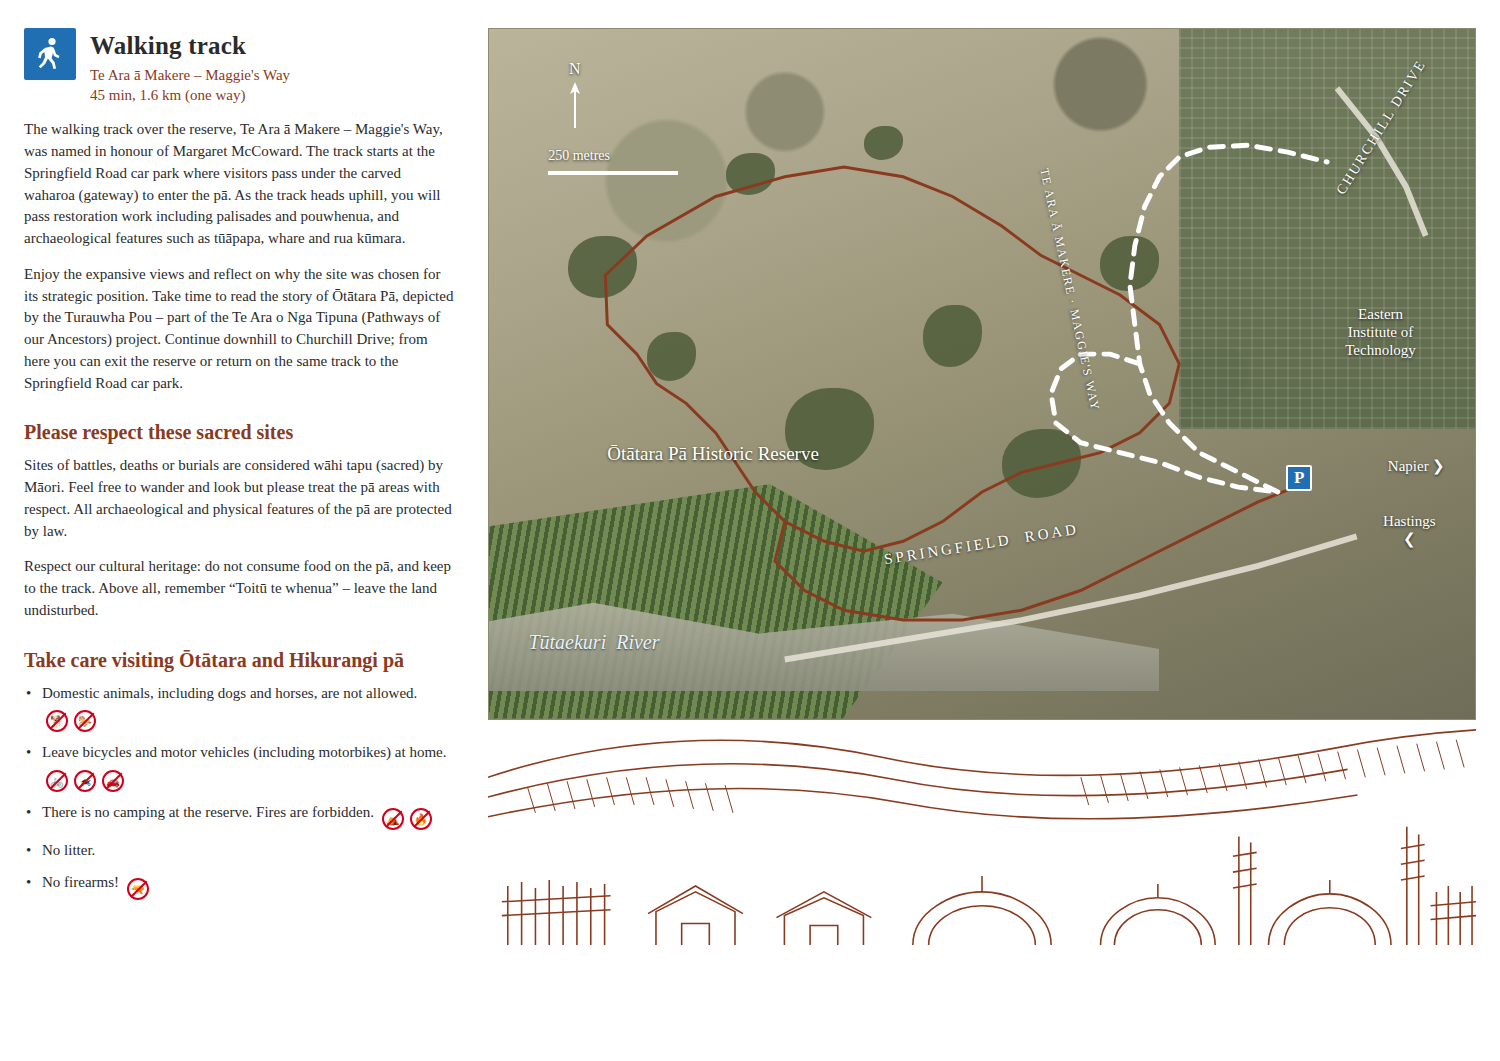Walking track
Te Ara ā Makere – Maggie's Way
45 min, 1.6 km (one way)
The walking track over the reserve, Te Ara ā Makere – Maggie's Way, was named in honour of Margaret McCoward. The track starts at the Springfield Road car park where visitors pass under the carved waharoa (gateway) to enter the pā. As the track heads uphill, you will pass restoration work including palisades and pouwhenua, and archaeological features such as tūāpapa, whare and rua kūmara.
Enjoy the expansive views and reflect on why the site was chosen for its strategic position. Take time to read the story of Ōtātara Pā, depicted by the Turauwha Pou – part of the Te Ara o Nga Tipuna (Pathways of our Ancestors) project. Continue downhill to Churchill Drive; from here you can exit the reserve or return on the same track to the Springfield Road car park.
Please respect these sacred sites
Sites of battles, deaths or burials are considered wāhi tapu (sacred) by Māori. Feel free to wander and look but please treat the pā areas with respect. All archaeological and physical features of the pā are protected by law.
Respect our cultural heritage: do not consume food on the pā, and keep to the track. Above all, remember “Toitū te whenua” – leave the land undisturbed.
Take care visiting Ōtātara and Hikurangi pā
Domestic animals, including dogs and horses, are not allowed. 🐕🐎
Leave bicycles and motor vehicles (including motorbikes) at home. 🚲🏍🚗
There is no camping at the reserve. Fires are forbidden. ⛺🔥
No litter.
No firearms! 🔫
Tūtaekuri River
N
250 metres
Ōtātara Pā Historic Reserve
Eastern
Institute of
Technology
Napier ❯
Hastings
❮
CHURCHILL DRIVE
SPRINGFIELD ROAD
TE ARA Ā MAKERE · MAGGIE'S WAY
P